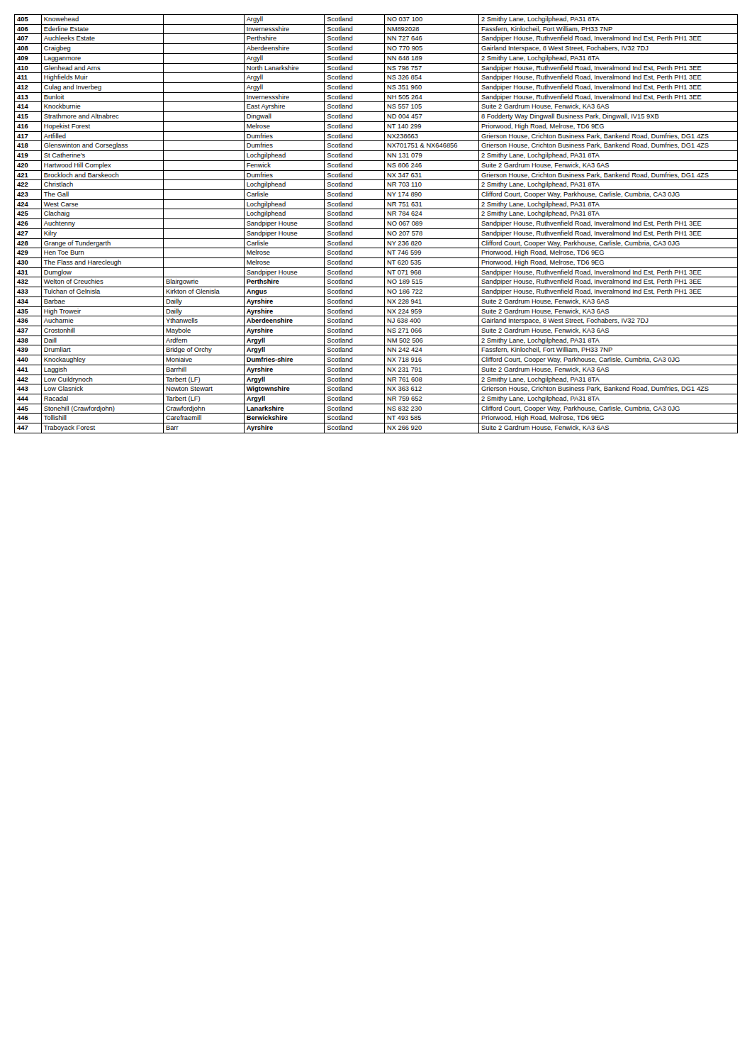| 405 | Knowehead | | Argyll | Scotland | NO 037 100 | 2 Smithy Lane, Lochgilphead, PA31 8TA |
| 406 | Ederline Estate | | Invernessshire | Scotland | NM892028 | Fassfern, Kinlocheil, Fort William, PH33 7NP |
| 407 | Auchleeks Estate | | Perthshire | Scotland | NN 727 646 | Sandpiper House, Ruthvenfield Road, Inveralmond Ind Est, Perth PH1 3EE |
| 408 | Craigbeg | | Aberdeenshire | Scotland | NO 770 905 | Gairland Interspace, 8 West Street, Fochabers, IV32 7DJ |
| 409 | Lagganmore | | Argyll | Scotland | NN 848 189 | 2 Smithy Lane, Lochgilphead, PA31 8TA |
| 410 | Glenhead and Arns | | North Lanarkshire | Scotland | NS 798 757 | Sandpiper House, Ruthvenfield Road, Inveralmond Ind Est, Perth PH1 3EE |
| 411 | Highfields Muir | | Argyll | Scotland | NS 326 854 | Sandpiper House, Ruthvenfield Road, Inveralmond Ind Est, Perth PH1 3EE |
| 412 | Culag and Inverbeg | | Argyll | Scotland | NS 351 960 | Sandpiper House, Ruthvenfield Road, Inveralmond Ind Est, Perth PH1 3EE |
| 413 | Bunloit | | Invernessshire | Scotland | NH 505 264 | Sandpiper House, Ruthvenfield Road, Inveralmond Ind Est, Perth PH1 3EE |
| 414 | Knockburnie | | East Ayrshire | Scotland | NS 557 105 | Suite 2 Gardrum House, Fenwick, KA3 6AS |
| 415 | Strathmore and Altnabrec | | Dingwall | Scotland | ND 004 457 | 8 Fodderty Way Dingwall Business Park, Dingwall, IV15 9XB |
| 416 | Hopekist Forest | | Melrose | Scotland | NT 140 299 | Priorwood, High Road, Melrose, TD6 9EG |
| 417 | Artfilled | | Dumfries | Scotland | NX238663 | Grierson House, Crichton Business Park, Bankend Road, Dumfries, DG1 4ZS |
| 418 | Glenswinton and Corseglass | | Dumfries | Scotland | NX701751 & NX646856 | Grierson House, Crichton Business Park, Bankend Road, Dumfries, DG1 4ZS |
| 419 | St Catherine's | | Lochgilphead | Scotland | NN 131 079 | 2 Smithy Lane, Lochgilphead, PA31 8TA |
| 420 | Hartwood Hill Complex | | Fenwick | Scotland | NS 806 246 | Suite 2 Gardrum House, Fenwick, KA3 6AS |
| 421 | Brockloch and Barskeoch | | Dumfries | Scotland | NX 347 631 | Grierson House, Crichton Business Park, Bankend Road, Dumfries, DG1 4ZS |
| 422 | Christlach | | Lochgilphead | Scotland | NR 703 110 | 2 Smithy Lane, Lochgilphead, PA31 8TA |
| 423 | The Gall | | Carlisle | Scotland | NY 174 890 | Clifford Court, Cooper Way, Parkhouse, Carlisle, Cumbria, CA3 0JG |
| 424 | West Carse | | Lochgilphead | Scotland | NR 751 631 | 2 Smithy Lane, Lochgilphead, PA31 8TA |
| 425 | Clachaig | | Lochgilphead | Scotland | NR 784 624 | 2 Smithy Lane, Lochgilphead, PA31 8TA |
| 426 | Auchtenny | | Sandpiper House | Scotland | NO 067 089 | Sandpiper House, Ruthvenfield Road, Inveralmond Ind Est, Perth PH1 3EE |
| 427 | Kilry | | Sandpiper House | Scotland | NO 207 578 | Sandpiper House, Ruthvenfield Road, Inveralmond Ind Est, Perth PH1 3EE |
| 428 | Grange of Tundergarth | | Carlisle | Scotland | NY 236 820 | Clifford Court, Cooper Way, Parkhouse, Carlisle, Cumbria, CA3 0JG |
| 429 | Hen Toe Burn | | Melrose | Scotland | NT 746 599 | Priorwood, High Road, Melrose, TD6 9EG |
| 430 | The Flass and Harecleugh | | Melrose | Scotland | NT 620 535 | Priorwood, High Road, Melrose, TD6 9EG |
| 431 | Dumglow | | Sandpiper House | Scotland | NT 071 968 | Sandpiper House, Ruthvenfield Road, Inveralmond Ind Est, Perth PH1 3EE |
| 432 | Welton of Creuchies | Blairgowrie | Perthshire | Scotland | NO 189 515 | Sandpiper House, Ruthvenfield Road, Inveralmond Ind Est, Perth PH1 3EE |
| 433 | Tulchan of Gelnisla | Kirkton of Glenisla | Angus | Scotland | NO 186 722 | Sandpiper House, Ruthvenfield Road, Inveralmond Ind Est, Perth PH1 3EE |
| 434 | Barbae | Dailly | Ayrshire | Scotland | NX 228 941 | Suite 2 Gardrum House, Fenwick, KA3 6AS |
| 435 | High Troweir | Dailly | Ayrshire | Scotland | NX 224 959 | Suite 2 Gardrum House, Fenwick, KA3 6AS |
| 436 | Aucharnie | Ythanwells | Aberdeenshire | Scotland | NJ 638 400 | Gairland Interspace, 8 West Street, Fochabers, IV32 7DJ |
| 437 | Crostonhill | Maybole | Ayrshire | Scotland | NS 271 066 | Suite 2 Gardrum House, Fenwick, KA3 6AS |
| 438 | Daill | Ardfern | Argyll | Scotland | NM 502 506 | 2 Smithy Lane, Lochgilphead, PA31 8TA |
| 439 | Drumliart | Bridge of Orchy | Argyll | Scotland | NN 242 424 | Fassfern, Kinlocheil, Fort William, PH33 7NP |
| 440 | Knockaughley | Moniaive | Dumfries-shire | Scotland | NX 718 916 | Clifford Court, Cooper Way, Parkhouse, Carlisle, Cumbria, CA3 0JG |
| 441 | Laggish | Barrhill | Ayrshire | Scotland | NX 231 791 | Suite 2 Gardrum House, Fenwick, KA3 6AS |
| 442 | Low Cuildrynoch | Tarbert (LF) | Argyll | Scotland | NR 761 608 | 2 Smithy Lane, Lochgilphead, PA31 8TA |
| 443 | Low Glasnick | Newton Stewart | Wigtownshire | Scotland | NX 363 612 | Grierson House, Crichton Business Park, Bankend Road, Dumfries, DG1 4ZS |
| 444 | Racadal | Tarbert (LF) | Argyll | Scotland | NR 759 652 | 2 Smithy Lane, Lochgilphead, PA31 8TA |
| 445 | Stonehill (Crawfordjohn) | Crawfordjohn | Lanarkshire | Scotland | NS 832 230 | Clifford Court, Cooper Way, Parkhouse, Carlisle, Cumbria, CA3 0JG |
| 446 | Tollishill | Carefraemill | Berwickshire | Scotland | NT 493 585 | Priorwood, High Road, Melrose, TD6 9EG |
| 447 | Traboyack Forest | Barr | Ayrshire | Scotland | NX 266 920 | Suite 2 Gardrum House, Fenwick, KA3 6AS |